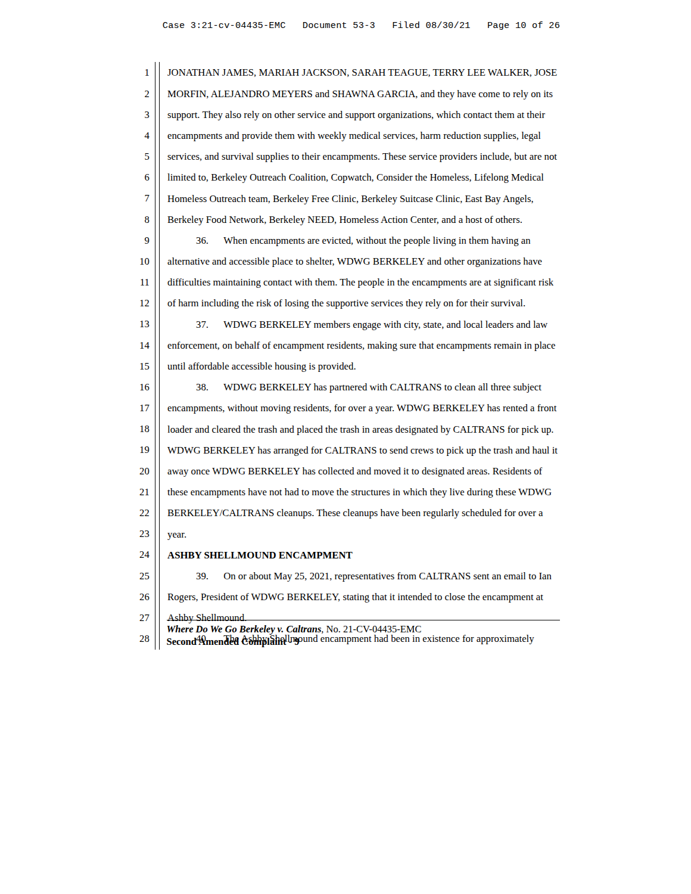Case 3:21-cv-04435-EMC Document 53-3 Filed 08/30/21 Page 10 of 26
1
2
3
4
5
6
7
8
9
10
11
12
13
14
15
16
17
18
19
20
21
22
23
24
25
26
27
28
JONATHAN JAMES, MARIAH JACKSON, SARAH TEAGUE, TERRY LEE WALKER, JOSE MORFIN, ALEJANDRO MEYERS and SHAWNA GARCIA, and they have come to rely on its support. They also rely on other service and support organizations, which contact them at their encampments and provide them with weekly medical services, harm reduction supplies, legal services, and survival supplies to their encampments. These service providers include, but are not limited to, Berkeley Outreach Coalition, Copwatch, Consider the Homeless, Lifelong Medical Homeless Outreach team, Berkeley Free Clinic, Berkeley Suitcase Clinic, East Bay Angels, Berkeley Food Network, Berkeley NEED, Homeless Action Center, and a host of others.
36. When encampments are evicted, without the people living in them having an alternative and accessible place to shelter, WDWG BERKELEY and other organizations have difficulties maintaining contact with them. The people in the encampments are at significant risk of harm including the risk of losing the supportive services they rely on for their survival.
37. WDWG BERKELEY members engage with city, state, and local leaders and law enforcement, on behalf of encampment residents, making sure that encampments remain in place until affordable accessible housing is provided.
38. WDWG BERKELEY has partnered with CALTRANS to clean all three subject encampments, without moving residents, for over a year. WDWG BERKELEY has rented a front loader and cleared the trash and placed the trash in areas designated by CALTRANS for pick up. WDWG BERKELEY has arranged for CALTRANS to send crews to pick up the trash and haul it away once WDWG BERKELEY has collected and moved it to designated areas. Residents of these encampments have not had to move the structures in which they live during these WDWG BERKELEY/CALTRANS cleanups. These cleanups have been regularly scheduled for over a year.
ASHBY SHELLMOUND ENCAMPMENT
39. On or about May 25, 2021, representatives from CALTRANS sent an email to Ian Rogers, President of WDWG BERKELEY, stating that it intended to close the encampment at Ashby Shellmound.
40. The Ashby Shellmound encampment had been in existence for approximately
Where Do We Go Berkeley v. Caltrans, No. 21-CV-04435-EMC
Second Amended Complaint - 9